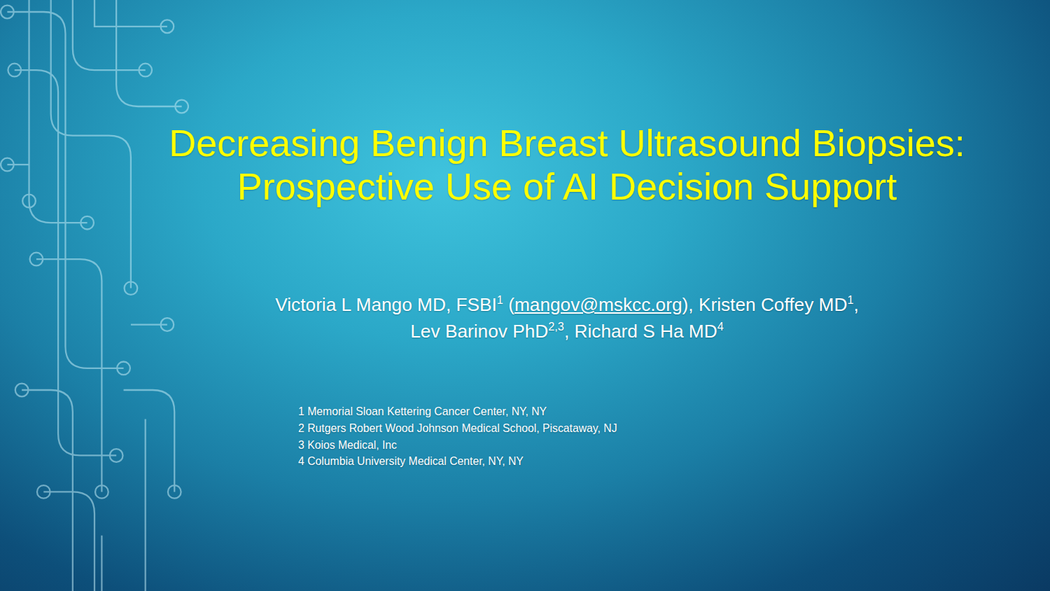Decreasing Benign Breast Ultrasound Biopsies:
Prospective Use of AI Decision Support
Victoria L Mango MD, FSBI1 (mangov@mskcc.org), Kristen Coffey MD1,
Lev Barinov PhD2,3, Richard S Ha MD4
1 Memorial Sloan Kettering Cancer Center, NY, NY
2 Rutgers Robert Wood Johnson Medical School, Piscataway, NJ
3 Koios Medical, Inc
4 Columbia University Medical Center, NY, NY